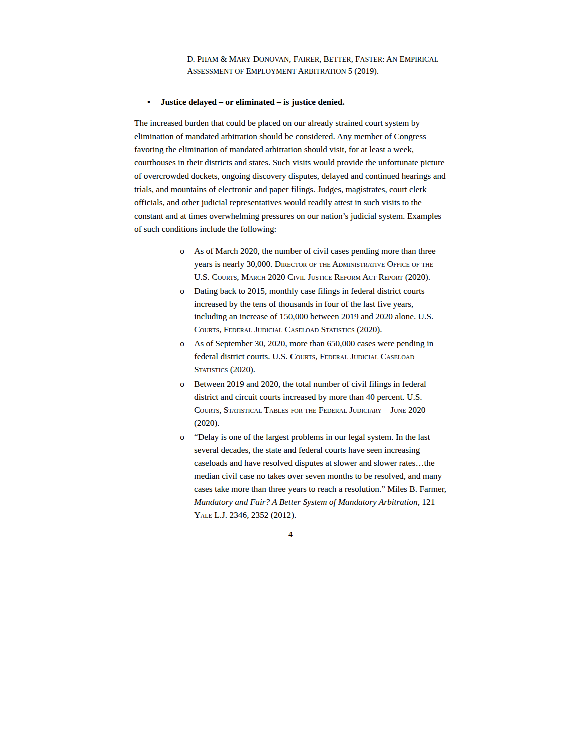D. PHAM & MARY DONOVAN, FAIRER, BETTER, FASTER: AN EMPIRICAL
ASSESSMENT OF EMPLOYMENT ARBITRATION 5 (2019).
Justice delayed – or eliminated – is justice denied.
The increased burden that could be placed on our already strained court system by elimination of mandated arbitration should be considered. Any member of Congress favoring the elimination of mandated arbitration should visit, for at least a week, courthouses in their districts and states. Such visits would provide the unfortunate picture of overcrowded dockets, ongoing discovery disputes, delayed and continued hearings and trials, and mountains of electronic and paper filings. Judges, magistrates, court clerk officials, and other judicial representatives would readily attest in such visits to the constant and at times overwhelming pressures on our nation’s judicial system. Examples of such conditions include the following:
As of March 2020, the number of civil cases pending more than three years is nearly 30,000. Director of the Administrative Office of the U.S. Courts, March 2020 Civil Justice Reform Act Report (2020).
Dating back to 2015, monthly case filings in federal district courts increased by the tens of thousands in four of the last five years, including an increase of 150,000 between 2019 and 2020 alone. U.S. Courts, Federal Judicial Caseload Statistics (2020).
As of September 30, 2020, more than 650,000 cases were pending in federal district courts. U.S. Courts, Federal Judicial Caseload Statistics (2020).
Between 2019 and 2020, the total number of civil filings in federal district and circuit courts increased by more than 40 percent. U.S. Courts, Statistical Tables for the Federal Judiciary – June 2020 (2020).
“Delay is one of the largest problems in our legal system. In the last several decades, the state and federal courts have seen increasing caseloads and have resolved disputes at slower and slower rates…the median civil case no takes over seven months to be resolved, and many cases take more than three years to reach a resolution.” Miles B. Farmer, Mandatory and Fair? A Better System of Mandatory Arbitration, 121 Yale L.J. 2346, 2352 (2012).
4